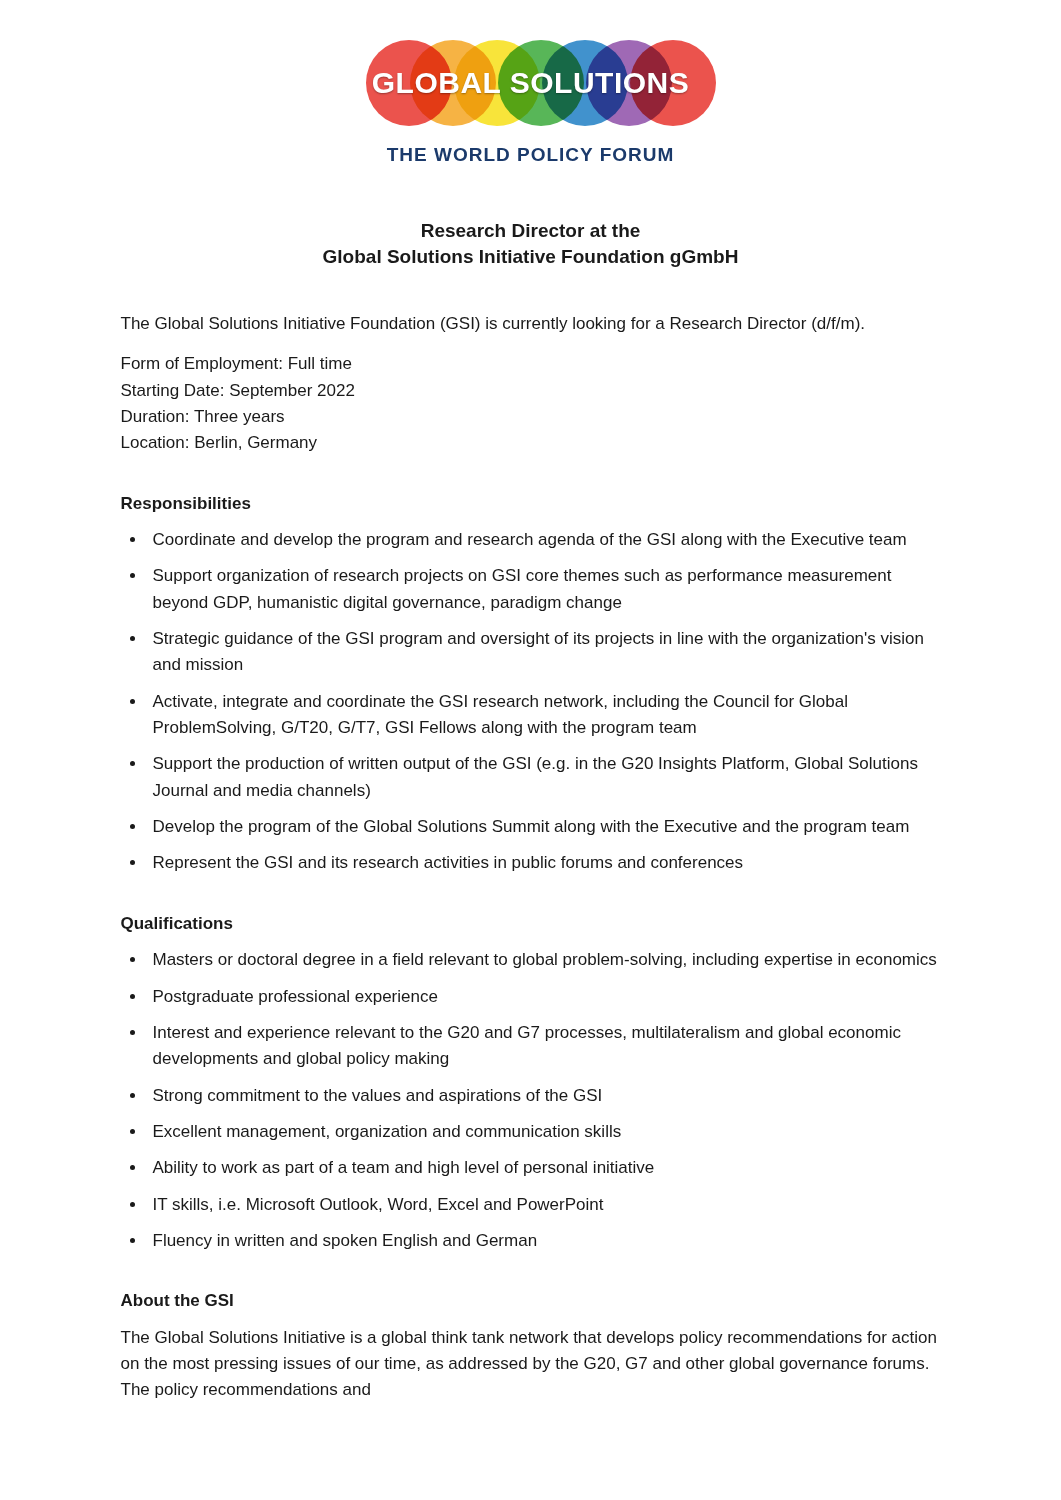GLOBAL SOLUTIONS
THE WORLD POLICY FORUM
Research Director at the
Global Solutions Initiative Foundation gGmbH
The Global Solutions Initiative Foundation (GSI) is currently looking for a Research Director (d/f/m).
Form of Employment: Full time
Starting Date: September 2022
Duration: Three years
Location: Berlin, Germany
Responsibilities
Coordinate and develop the program and research agenda of the GSI along with the Executive team
Support organization of research projects on GSI core themes such as performance measurement beyond GDP, humanistic digital governance, paradigm change
Strategic guidance of the GSI program and oversight of its projects in line with the organization's vision and mission
Activate, integrate and coordinate the GSI research network, including the Council for Global ProblemSolving, G/T20, G/T7, GSI Fellows along with the program team
Support the production of written output of the GSI (e.g. in the G20 Insights Platform, Global Solutions Journal and media channels)
Develop the program of the Global Solutions Summit along with the Executive and the program team
Represent the GSI and its research activities in public forums and conferences
Qualifications
Masters or doctoral degree in a field relevant to global problem-solving, including expertise in economics
Postgraduate professional experience
Interest and experience relevant to the G20 and G7 processes, multilateralism and global economic developments and global policy making
Strong commitment to the values and aspirations of the GSI
Excellent management, organization and communication skills
Ability to work as part of a team and high level of personal initiative
IT skills, i.e. Microsoft Outlook, Word, Excel and PowerPoint
Fluency in written and spoken English and German
About the GSI
The Global Solutions Initiative is a global think tank network that develops policy recommendations for action on the most pressing issues of our time, as addressed by the G20, G7 and other global governance forums. The policy recommendations and